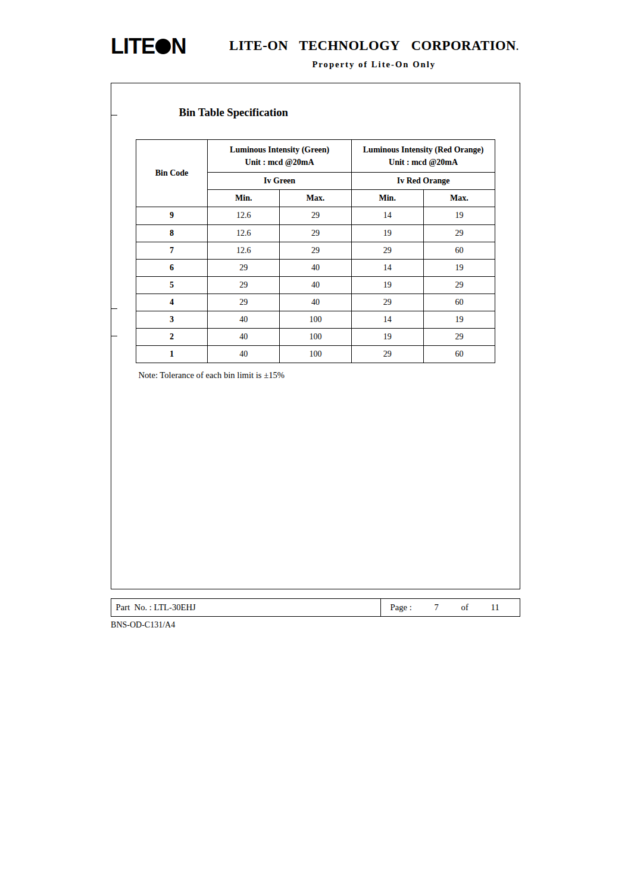LITE N
LITE-ON TECHNOLOGY CORPORATION.
Property of Lite-On Only
Bin Table Specification
| Bin Code | Luminous Intensity (Green) Unit : mcd @20mA | Luminous Intensity (Red Orange) Unit : mcd @20mA |
| --- | --- | --- |
| Iv Green | Iv Red Orange |
| Min. | Max. | Min. | Max. |
| 9 | 12.6 | 29 | 14 | 19 |
| 8 | 12.6 | 29 | 19 | 29 |
| 7 | 12.6 | 29 | 29 | 60 |
| 6 | 29 | 40 | 14 | 19 |
| 5 | 29 | 40 | 19 | 29 |
| 4 | 29 | 40 | 29 | 60 |
| 3 | 40 | 100 | 14 | 19 |
| 2 | 40 | 100 | 19 | 29 |
| 1 | 40 | 100 | 29 | 60 |
Note: Tolerance of each bin limit is ±15%
| Part No. : LTL-30EHJ | Page : 7 of 11 |
BNS-OD-C131/A4